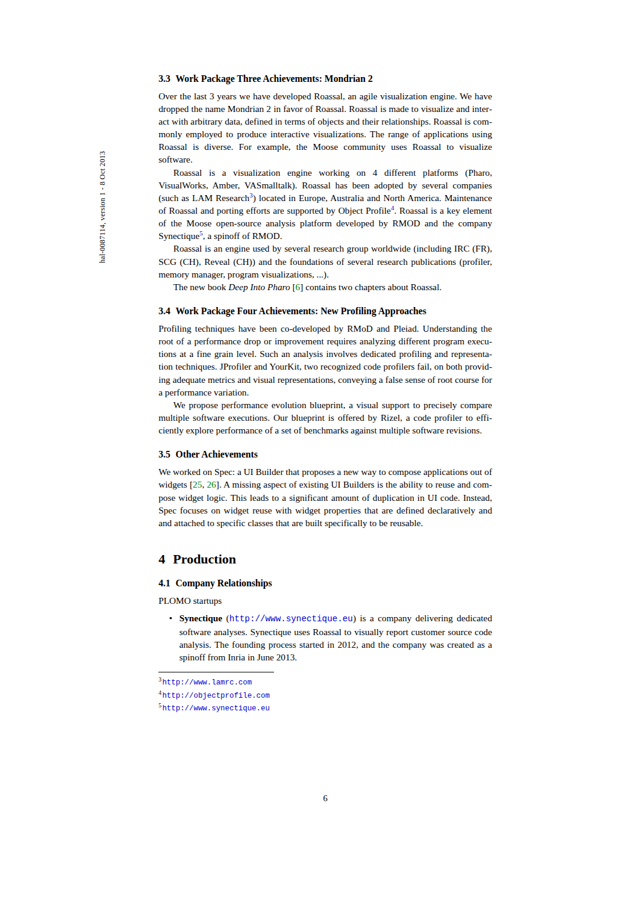hal-0087114, version 1 - 8 Oct 2013
3.3 Work Package Three Achievements: Mondrian 2
Over the last 3 years we have developed Roassal, an agile visualization engine. We have dropped the name Mondrian 2 in favor of Roassal. Roassal is made to visualize and interact with arbitrary data, defined in terms of objects and their relationships. Roassal is commonly employed to produce interactive visualizations. The range of applications using Roassal is diverse. For example, the Moose community uses Roassal to visualize software.
Roassal is a visualization engine working on 4 different platforms (Pharo, VisualWorks, Amber, VASmalltalk). Roassal has been adopted by several companies (such as LAM Research3) located in Europe, Australia and North America. Maintenance of Roassal and porting efforts are supported by Object Profile4. Roassal is a key element of the Moose open-source analysis platform developed by RMOD and the company Synectique5, a spinoff of RMOD.
Roassal is an engine used by several research group worldwide (including IRC (FR), SCG (CH), Reveal (CH)) and the foundations of several research publications (profiler, memory manager, program visualizations, ...).
The new book Deep Into Pharo [6] contains two chapters about Roassal.
3.4 Work Package Four Achievements: New Profiling Approaches
Profiling techniques have been co-developed by RMoD and Pleiad. Understanding the root of a performance drop or improvement requires analyzing different program executions at a fine grain level. Such an analysis involves dedicated profiling and representation techniques. JProfiler and YourKit, two recognized code profilers fail, on both providing adequate metrics and visual representations, conveying a false sense of root course for a performance variation.
We propose performance evolution blueprint, a visual support to precisely compare multiple software executions. Our blueprint is offered by Rizel, a code profiler to efficiently explore performance of a set of benchmarks against multiple software revisions.
3.5 Other Achievements
We worked on Spec: a UI Builder that proposes a new way to compose applications out of widgets [25, 26]. A missing aspect of existing UI Builders is the ability to reuse and compose widget logic. This leads to a significant amount of duplication in UI code. Instead, Spec focuses on widget reuse with widget properties that are defined declaratively and and attached to specific classes that are built specifically to be reusable.
4 Production
4.1 Company Relationships
PLOMO startups
Synectique (http://www.synectique.eu) is a company delivering dedicated software analyses. Synectique uses Roassal to visually report customer source code analysis. The founding process started in 2012, and the company was created as a spinoff from Inria in June 2013.
3 http://www.lamrc.com
4 http://objectprofile.com
5 http://www.synectique.eu
6